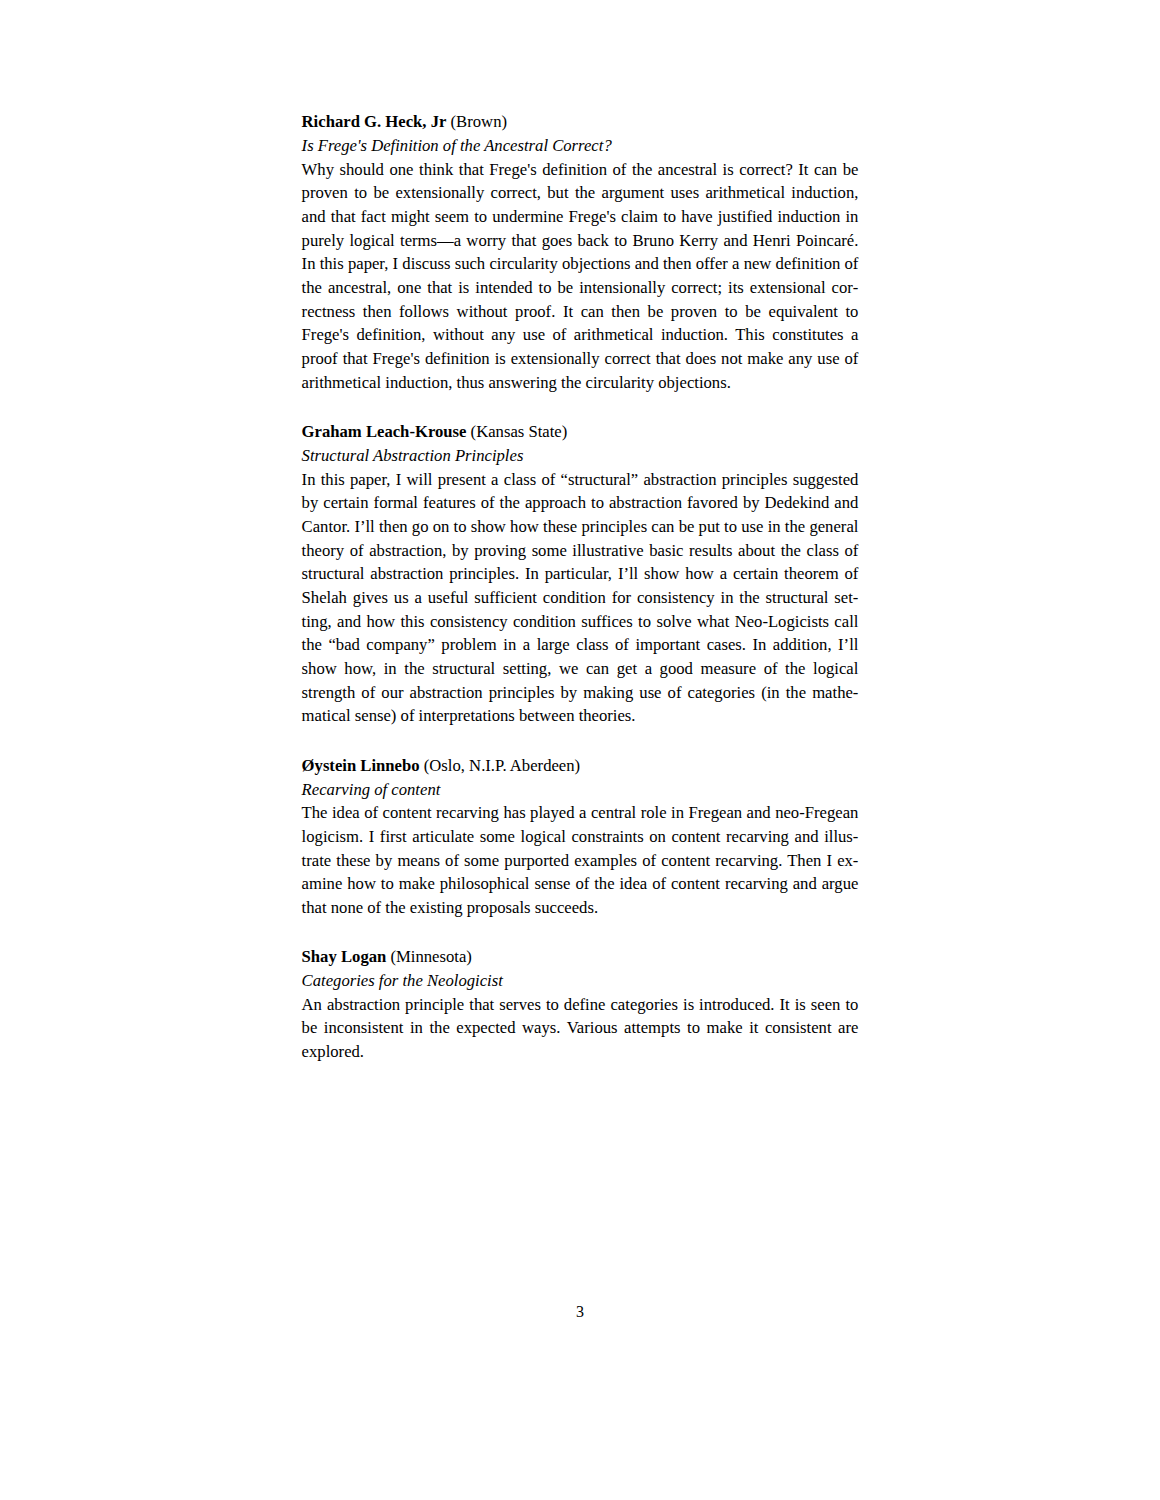Richard G. Heck, Jr (Brown)
Is Frege's Definition of the Ancestral Correct?
Why should one think that Frege's definition of the ancestral is correct? It can be proven to be extensionally correct, but the argument uses arithmetical induction, and that fact might seem to undermine Frege's claim to have justified induction in purely logical terms—a worry that goes back to Bruno Kerry and Henri Poincaré. In this paper, I discuss such circularity objections and then offer a new definition of the ancestral, one that is intended to be intensionally correct; its extensional correctness then follows without proof. It can then be proven to be equivalent to Frege's definition, without any use of arithmetical induction. This constitutes a proof that Frege's definition is extensionally correct that does not make any use of arithmetical induction, thus answering the circularity objections.
Graham Leach-Krouse (Kansas State)
Structural Abstraction Principles
In this paper, I will present a class of “structural” abstraction principles suggested by certain formal features of the approach to abstraction favored by Dedekind and Cantor. I’ll then go on to show how these principles can be put to use in the general theory of abstraction, by proving some illustrative basic results about the class of structural abstraction principles. In particular, I’ll show how a certain theorem of Shelah gives us a useful sufficient condition for consistency in the structural setting, and how this consistency condition suffices to solve what Neo-Logicists call the “bad company” problem in a large class of important cases. In addition, I’ll show how, in the structural setting, we can get a good measure of the logical strength of our abstraction principles by making use of categories (in the mathematical sense) of interpretations between theories.
Øystein Linnebo (Oslo, N.I.P. Aberdeen)
Recarving of content
The idea of content recarving has played a central role in Fregean and neo-Fregean logicism. I first articulate some logical constraints on content recarving and illustrate these by means of some purported examples of content recarving. Then I examine how to make philosophical sense of the idea of content recarving and argue that none of the existing proposals succeeds.
Shay Logan (Minnesota)
Categories for the Neologicist
An abstraction principle that serves to define categories is introduced. It is seen to be inconsistent in the expected ways. Various attempts to make it consistent are explored.
3